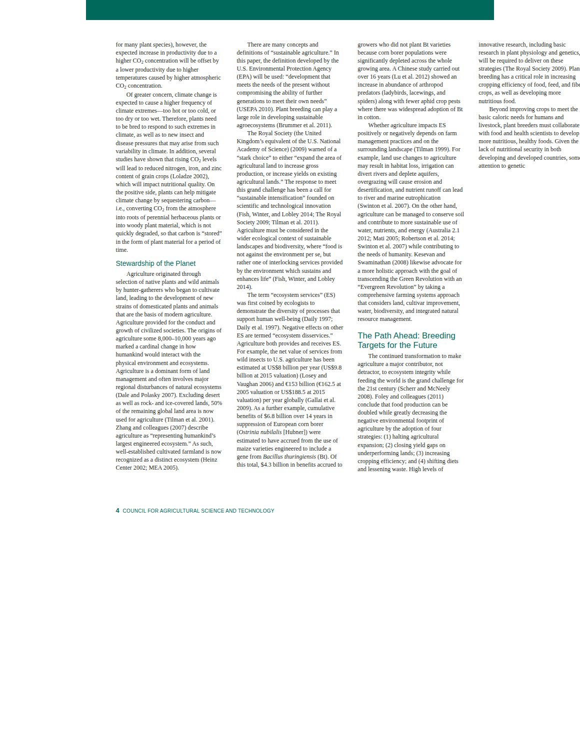for many plant species), however, the expected increase in productivity due to a higher CO2 concentration will be offset by a lower productivity due to higher temperatures caused by higher atmospheric CO2 concentration.
Of greater concern, climate change is expected to cause a higher frequency of climate extremes—too hot or too cold, or too dry or too wet. Therefore, plants need to be bred to respond to such extremes in climate, as well as to new insect and disease pressures that may arise from such variability in climate. In addition, several studies have shown that rising CO2 levels will lead to reduced nitrogen, iron, and zinc content of grain crops (Loladze 2002), which will impact nutritional quality. On the positive side, plants can help mitigate climate change by sequestering carbon—i.e., converting CO2 from the atmosphere into roots of perennial herbaceous plants or into woody plant material, which is not quickly degraded, so that carbon is “stored” in the form of plant material for a period of time.
Stewardship of the Planet
Agriculture originated through selection of native plants and wild animals by hunter-gatherers who began to cultivate land, leading to the development of new strains of domesticated plants and animals that are the basis of modern agriculture. Agriculture provided for the conduct and growth of civilized societies. The origins of agriculture some 8,000–10,000 years ago marked a cardinal change in how humankind would interact with the physical environment and ecosystems. Agriculture is a dominant form of land management and often involves major regional disturbances of natural ecosystems (Dale and Polasky 2007). Excluding desert as well as rock- and ice-covered lands, 50% of the remaining global land area is now used for agriculture (Tilman et al. 2001). Zhang and colleagues (2007) describe agriculture as “representing humankind’s largest engineered ecosystem.” As such, well-established cultivated farmland is now recognized as a distinct ecosystem (Heinz Center 2002; MEA 2005).
There are many concepts and definitions of “sustainable agriculture.” In this paper, the definition developed by the U.S. Environmental Protection Agency (EPA) will be used: “development that meets the needs of the present without compromising the ability of further generations to meet their own needs” (USEPA 2010). Plant breeding can play a large role in developing sustainable agroecosystems (Brummer et al. 2011).
The Royal Society (the United Kingdom’s equivalent of the U.S. National Academy of Science) (2009) warned of a “stark choice” to either “expand the area of agricultural land to increase gross production, or increase yields on existing agricultural lands.” The response to meet this grand challenge has been a call for “sustainable intensification” founded on scientific and technological innovation (Fish, Winter, and Lobley 2014; The Royal Society 2009; Tilman et al. 2011). Agriculture must be considered in the wider ecological context of sustainable landscapes and biodiversity, where “food is not against the environment per se, but rather one of interlocking services provided by the environment which sustains and enhances life” (Fish, Winter, and Lobley 2014).
The term “ecosystem services” (ES) was first coined by ecologists to demonstrate the diversity of processes that support human well-being (Daily 1997; Daily et al. 1997). Negative effects on other ES are termed “ecosystem disservices.” Agriculture both provides and receives ES. For example, the net value of services from wild insects to U.S. agriculture has been estimated at US$8 billion per year (US$9.8 billion at 2015 valuation) (Losey and Vaughan 2006) and €153 billion (€162.5 at 2005 valuation or US$188.5 at 2015 valuation) per year globally (Gallai et al. 2009). As a further example, cumulative benefits of $6.8 billion over 14 years in suppression of European corn borer (Ostrinia nubilalis [Hubner]) were estimated to have accrued from the use of maize varieties engineered to include a gene from Bacillus thuringiensis (Bt). Of this total, $4.3 billion in benefits accrued to growers who did not plant Bt varieties because corn borer populations were significantly depleted across the whole growing area. A Chinese study carried out over 16 years (Lu et al. 2012) showed an increase in abundance of arthropod predators (ladybirds, lacewings, and spiders) along with fewer aphid crop pests where there was widespread adoption of Bt in cotton.
Whether agriculture impacts ES positively or negatively depends on farm management practices and on the surrounding landscape (Tilman 1999). For example, land use changes to agriculture may result in habitat loss, irrigation can divert rivers and deplete aquifers, overgrazing will cause erosion and desertification, and nutrient runoff can lead to river and marine eutrophication (Swinton et al. 2007). On the other hand, agriculture can be managed to conserve soil and contribute to more sustainable use of water, nutrients, and energy (Australia 2.1 2012; Mati 2005; Robertson et al. 2014; Swinton et al. 2007) while contributing to the needs of humanity. Kesevan and Swaminathan (2008) likewise advocate for a more holistic approach with the goal of transcending the Green Revolution with an “Evergreen Revolution” by taking a comprehensive farming systems approach that considers land, cultivar improvement, water, biodiversity, and integrated natural resource management.
The Path Ahead: Breeding Targets for the Future
The continued transformation to make agriculture a major contributor, not detractor, to ecosystem integrity while feeding the world is the grand challenge for the 21st century (Scherr and McNeely 2008). Foley and colleagues (2011) conclude that food production can be doubled while greatly decreasing the negative environmental footprint of agriculture by the adoption of four strategies: (1) halting agricultural expansion; (2) closing yield gaps on underperforming lands; (3) increasing cropping efficiency; and (4) shifting diets and lessening waste. High levels of innovative research, including basic research in plant physiology and genetics, will be required to deliver on these strategies (The Royal Society 2009). Plant breeding has a critical role in increasing cropping efficiency of food, feed, and fiber crops, as well as developing more nutritious food.
Beyond improving crops to meet the basic caloric needs for humans and livestock, plant breeders must collaborate with food and health scientists to develop more nutritious, healthy foods. Given the lack of nutritional security in both developing and developed countries, some attention to genetic
4 COUNCIL FOR AGRICULTURAL SCIENCE AND TECHNOLOGY